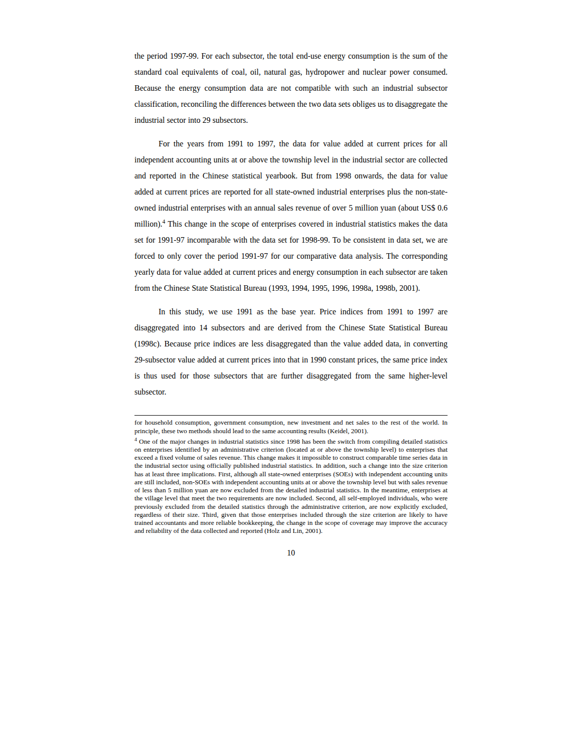the period 1997-99. For each subsector, the total end-use energy consumption is the sum of the standard coal equivalents of coal, oil, natural gas, hydropower and nuclear power consumed. Because the energy consumption data are not compatible with such an industrial subsector classification, reconciling the differences between the two data sets obliges us to disaggregate the industrial sector into 29 subsectors.
For the years from 1991 to 1997, the data for value added at current prices for all independent accounting units at or above the township level in the industrial sector are collected and reported in the Chinese statistical yearbook. But from 1998 onwards, the data for value added at current prices are reported for all state-owned industrial enterprises plus the non-state-owned industrial enterprises with an annual sales revenue of over 5 million yuan (about US$ 0.6 million).4 This change in the scope of enterprises covered in industrial statistics makes the data set for 1991-97 incomparable with the data set for 1998-99. To be consistent in data set, we are forced to only cover the period 1991-97 for our comparative data analysis. The corresponding yearly data for value added at current prices and energy consumption in each subsector are taken from the Chinese State Statistical Bureau (1993, 1994, 1995, 1996, 1998a, 1998b, 2001).
In this study, we use 1991 as the base year. Price indices from 1991 to 1997 are disaggregated into 14 subsectors and are derived from the Chinese State Statistical Bureau (1998c). Because price indices are less disaggregated than the value added data, in converting 29-subsector value added at current prices into that in 1990 constant prices, the same price index is thus used for those subsectors that are further disaggregated from the same higher-level subsector.
for household consumption, government consumption, new investment and net sales to the rest of the world. In principle, these two methods should lead to the same accounting results (Keidel, 2001).
4 One of the major changes in industrial statistics since 1998 has been the switch from compiling detailed statistics on enterprises identified by an administrative criterion (located at or above the township level) to enterprises that exceed a fixed volume of sales revenue. This change makes it impossible to construct comparable time series data in the industrial sector using officially published industrial statistics. In addition, such a change into the size criterion has at least three implications. First, although all state-owned enterprises (SOEs) with independent accounting units are still included, non-SOEs with independent accounting units at or above the township level but with sales revenue of less than 5 million yuan are now excluded from the detailed industrial statistics. In the meantime, enterprises at the village level that meet the two requirements are now included. Second, all self-employed individuals, who were previously excluded from the detailed statistics through the administrative criterion, are now explicitly excluded, regardless of their size. Third, given that those enterprises included through the size criterion are likely to have trained accountants and more reliable bookkeeping, the change in the scope of coverage may improve the accuracy and reliability of the data collected and reported (Holz and Lin, 2001).
10